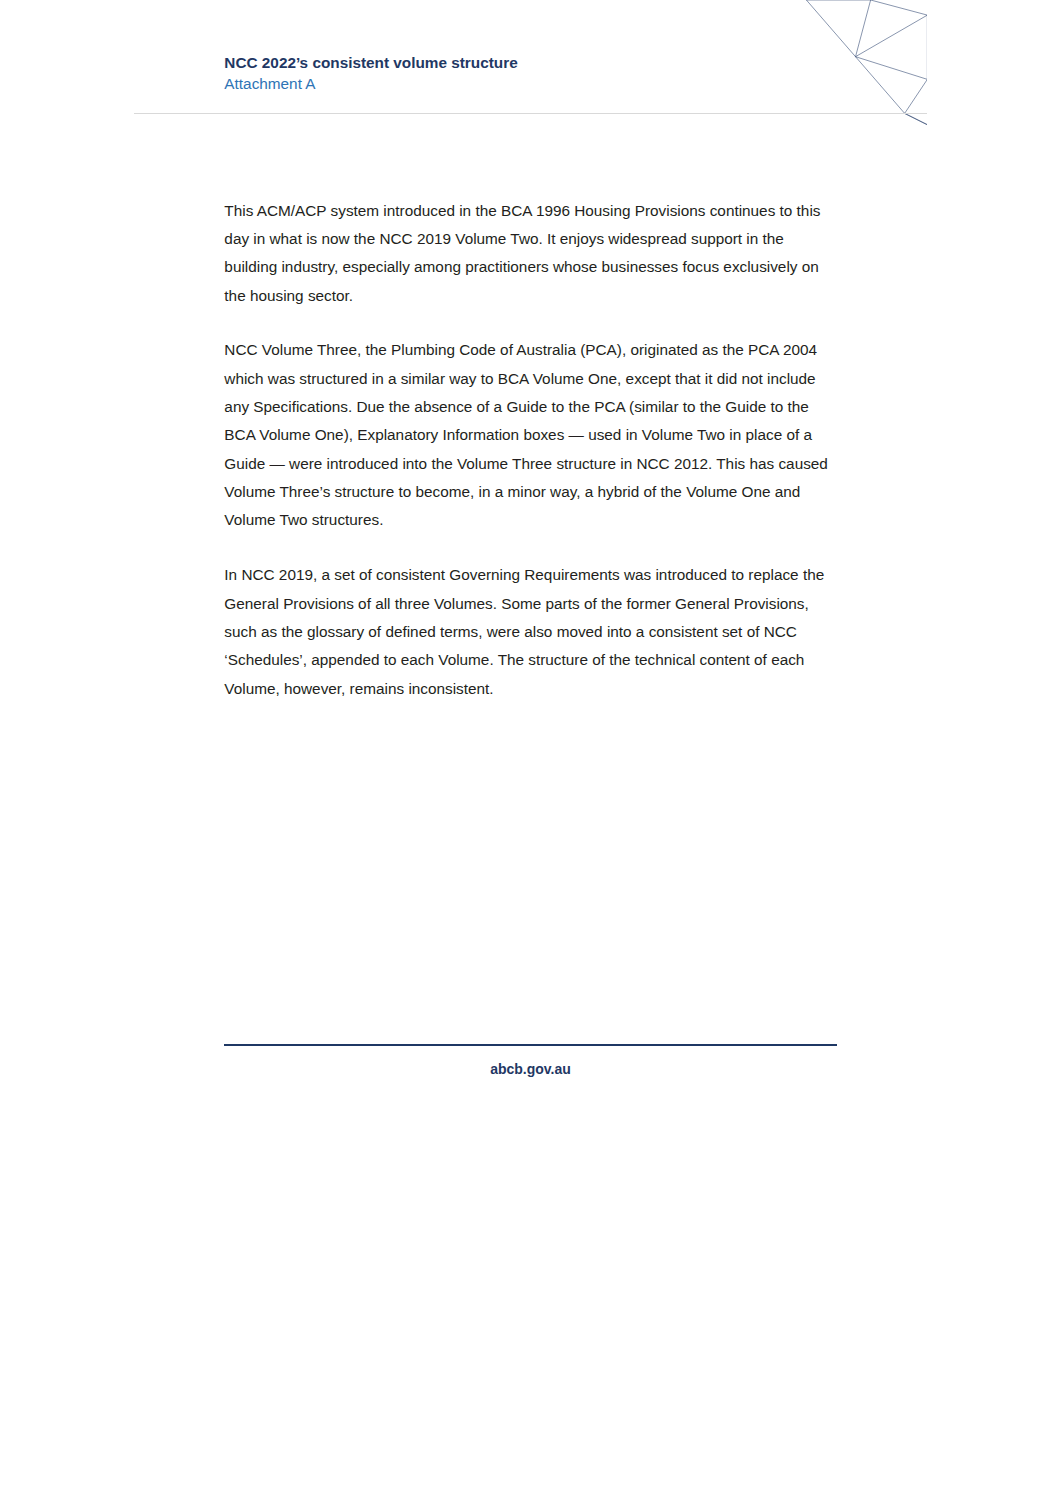NCC 2022’s consistent volume structure
Attachment A
This ACM/ACP system introduced in the BCA 1996 Housing Provisions continues to this day in what is now the NCC 2019 Volume Two. It enjoys widespread support in the building industry, especially among practitioners whose businesses focus exclusively on the housing sector.
NCC Volume Three, the Plumbing Code of Australia (PCA), originated as the PCA 2004 which was structured in a similar way to BCA Volume One, except that it did not include any Specifications. Due the absence of a Guide to the PCA (similar to the Guide to the BCA Volume One), Explanatory Information boxes — used in Volume Two in place of a Guide — were introduced into the Volume Three structure in NCC 2012. This has caused Volume Three’s structure to become, in a minor way, a hybrid of the Volume One and Volume Two structures.
In NCC 2019, a set of consistent Governing Requirements was introduced to replace the General Provisions of all three Volumes. Some parts of the former General Provisions, such as the glossary of defined terms, were also moved into a consistent set of NCC ‘Schedules’, appended to each Volume. The structure of the technical content of each Volume, however, remains inconsistent.
abcb.gov.au